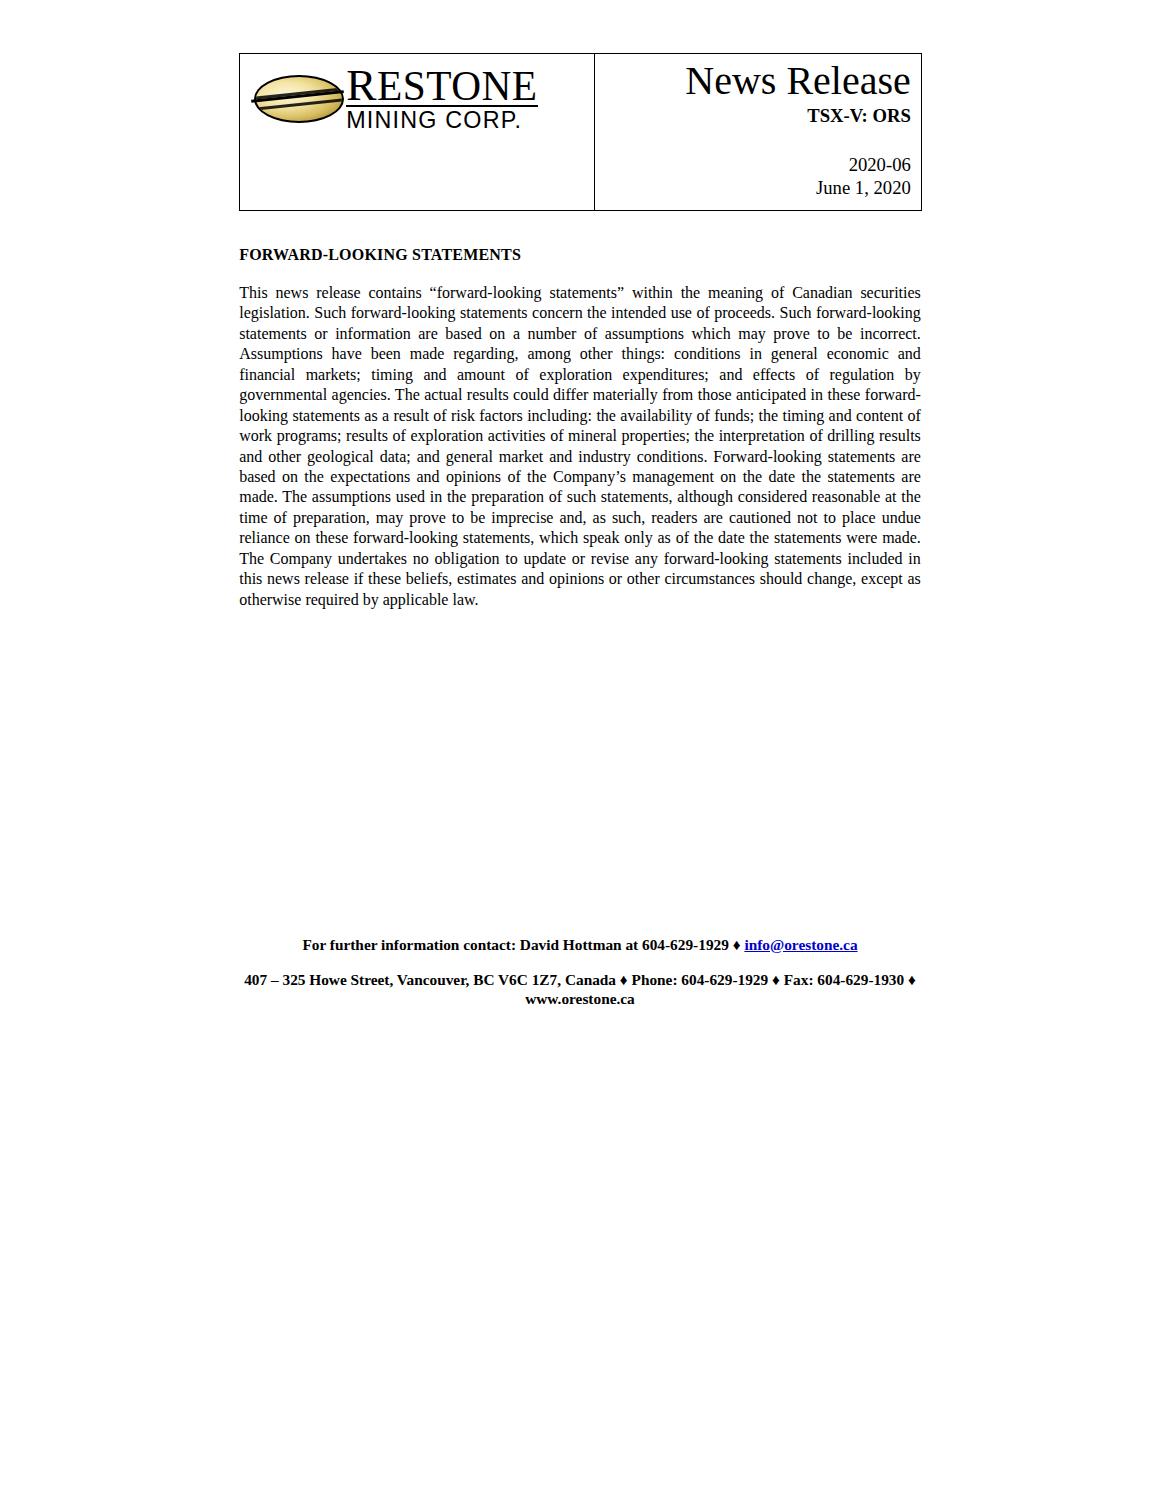RESTONE
MINING CORP.
News Release
TSX-V: ORS
2020-06
June 1, 2020
FORWARD-LOOKING STATEMENTS
This news release contains “forward-looking statements” within the meaning of Canadian securities legislation. Such forward-looking statements concern the intended use of proceeds. Such forward-looking statements or information are based on a number of assumptions which may prove to be incorrect. Assumptions have been made regarding, among other things: conditions in general economic and financial markets; timing and amount of exploration expenditures; and effects of regulation by governmental agencies. The actual results could differ materially from those anticipated in these forward-looking statements as a result of risk factors including: the availability of funds; the timing and content of work programs; results of exploration activities of mineral properties; the interpretation of drilling results and other geological data; and general market and industry conditions. Forward-looking statements are based on the expectations and opinions of the Company’s management on the date the statements are made. The assumptions used in the preparation of such statements, although considered reasonable at the time of preparation, may prove to be imprecise and, as such, readers are cautioned not to place undue reliance on these forward-looking statements, which speak only as of the date the statements were made. The Company undertakes no obligation to update or revise any forward-looking statements included in this news release if these beliefs, estimates and opinions or other circumstances should change, except as otherwise required by applicable law.
For further information contact: David Hottman at 604-629-1929 ♦ info@orestone.ca
407 – 325 Howe Street, Vancouver, BC V6C 1Z7, Canada ♦ Phone: 604-629-1929 ♦ Fax: 604-629-1930 ♦ www.orestone.ca